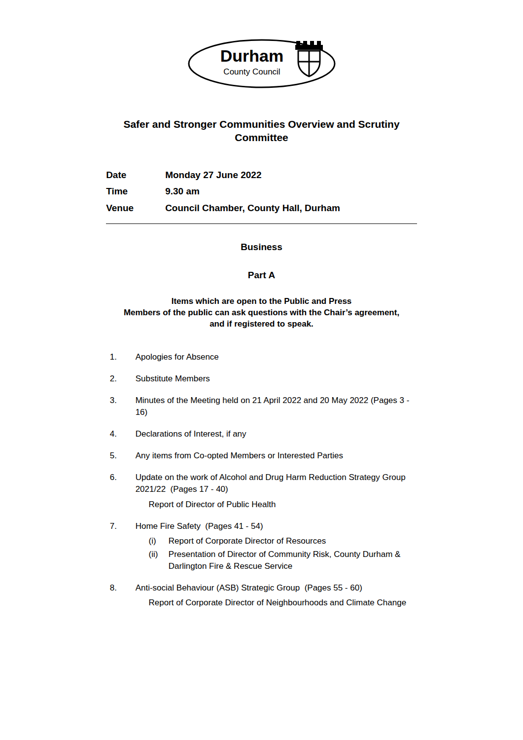Safer and Stronger Communities Overview and Scrutiny
Committee
| Date | Monday 27 June 2022 |
| Time | 9.30 am |
| Venue | Council Chamber, County Hall, Durham |
Business
Part A
Items which are open to the Public and Press
Members of the public can ask questions with the Chair’s agreement,
and if registered to speak.
1. Apologies for Absence
2. Substitute Members
3. Minutes of the Meeting held on 21 April 2022 and 20 May 2022 (Pages 3 - 16)
4. Declarations of Interest, if any
5. Any items from Co-opted Members or Interested Parties
6. Update on the work of Alcohol and Drug Harm Reduction Strategy Group 2021/22 (Pages 17 - 40)
Report of Director of Public Health
7. Home Fire Safety (Pages 41 - 54)
(i) Report of Corporate Director of Resources
(ii) Presentation of Director of Community Risk, County Durham & Darlington Fire & Rescue Service
8. Anti-social Behaviour (ASB) Strategic Group (Pages 55 - 60)
Report of Corporate Director of Neighbourhoods and Climate Change